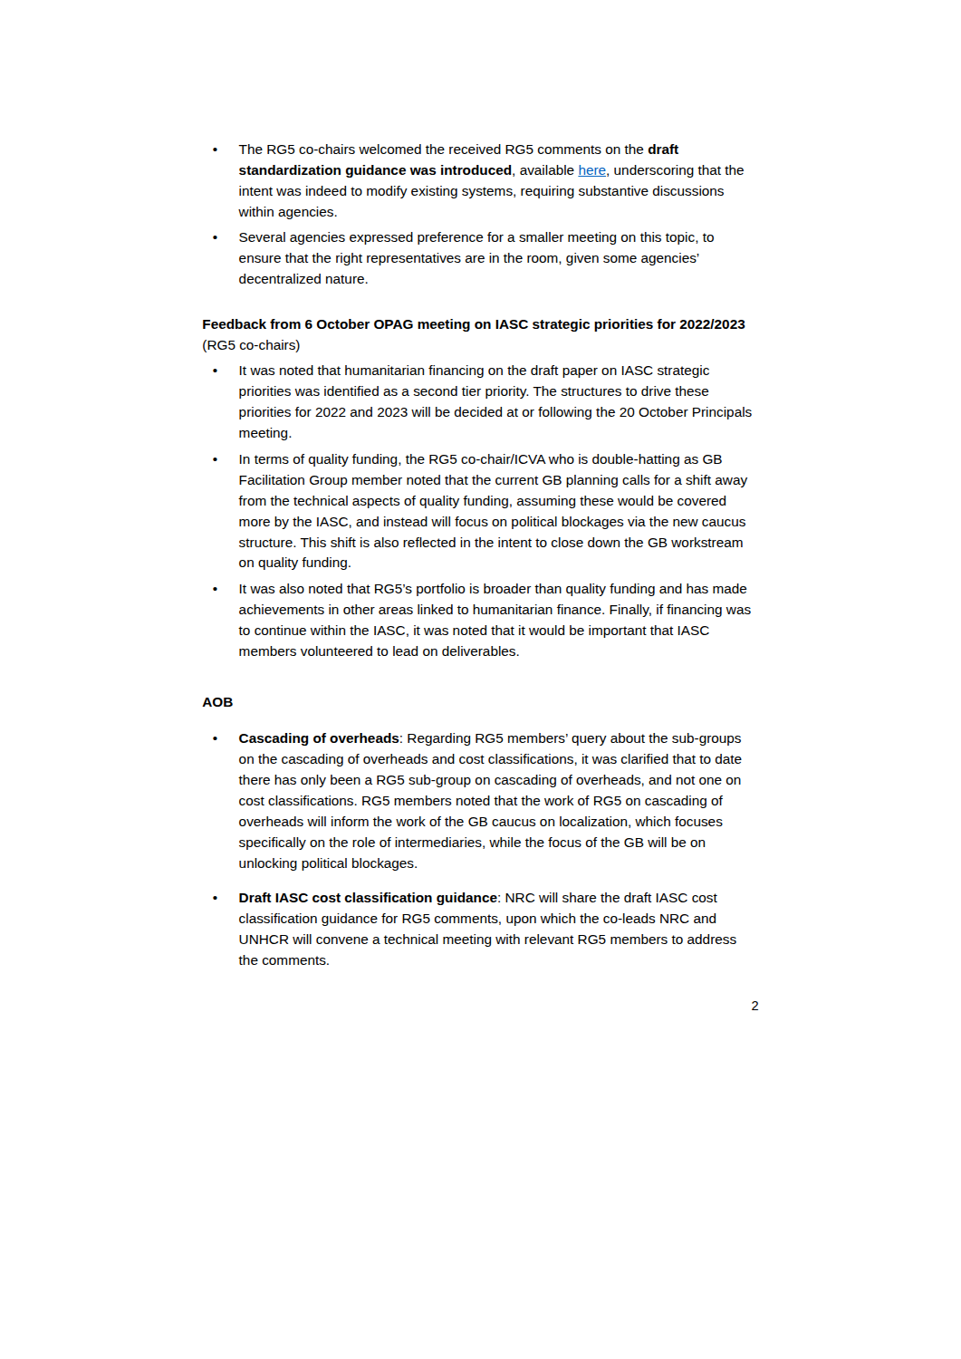The RG5 co-chairs welcomed the received RG5 comments on the draft standardization guidance was introduced, available here, underscoring that the intent was indeed to modify existing systems, requiring substantive discussions within agencies.
Several agencies expressed preference for a smaller meeting on this topic, to ensure that the right representatives are in the room, given some agencies’ decentralized nature.
Feedback from 6 October OPAG meeting on IASC strategic priorities for 2022/2023 (RG5 co-chairs)
It was noted that humanitarian financing on the draft paper on IASC strategic priorities was identified as a second tier priority. The structures to drive these priorities for 2022 and 2023 will be decided at or following the 20 October Principals meeting.
In terms of quality funding, the RG5 co-chair/ICVA who is double-hatting as GB Facilitation Group member noted that the current GB planning calls for a shift away from the technical aspects of quality funding, assuming these would be covered more by the IASC, and instead will focus on political blockages via the new caucus structure. This shift is also reflected in the intent to close down the GB workstream on quality funding.
It was also noted that RG5’s portfolio is broader than quality funding and has made achievements in other areas linked to humanitarian finance. Finally, if financing was to continue within the IASC, it was noted that it would be important that IASC members volunteered to lead on deliverables.
AOB
Cascading of overheads: Regarding RG5 members’ query about the sub-groups on the cascading of overheads and cost classifications, it was clarified that to date there has only been a RG5 sub-group on cascading of overheads, and not one on cost classifications. RG5 members noted that the work of RG5 on cascading of overheads will inform the work of the GB caucus on localization, which focuses specifically on the role of intermediaries, while the focus of the GB will be on unlocking political blockages.
Draft IASC cost classification guidance: NRC will share the draft IASC cost classification guidance for RG5 comments, upon which the co-leads NRC and UNHCR will convene a technical meeting with relevant RG5 members to address the comments.
2